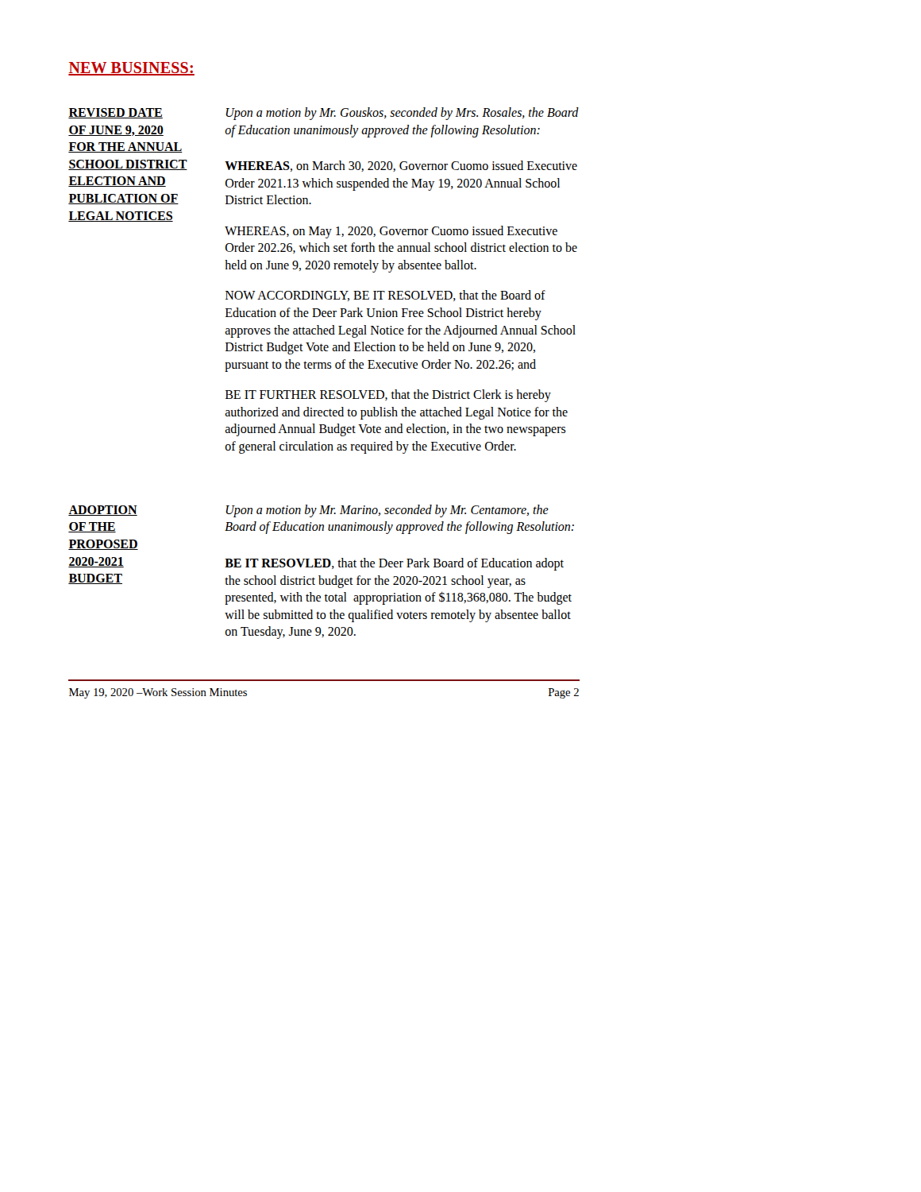NEW BUSINESS:
| REVISED DATE OF JUNE 9, 2020 FOR THE ANNUAL SCHOOL DISTRICT ELECTION AND PUBLICATION OF LEGAL NOTICES | Upon a motion by Mr. Gouskos, seconded by Mrs. Rosales, the Board of Education unanimously approved the following Resolution: WHEREAS , on March 30, 2020, Governor Cuomo issued Executive Order 2021.13 which suspended the May 19, 2020 Annual School District Election. WHEREAS, on May 1, 2020, Governor Cuomo issued Executive Order 202.26, which set forth the annual school district election to be held on June 9, 2020 remotely by absentee ballot. NOW ACCORDINGLY, BE IT RESOLVED, that the Board of Education of the Deer Park Union Free School District hereby approves the attached Legal Notice for the Adjourned Annual School District Budget Vote and Election to be held on June 9, 2020, pursuant to the terms of the Executive Order No. 202.26; and BE IT FURTHER RESOLVED, that the District Clerk is hereby authorized and directed to publish the attached Legal Notice for the adjourned Annual Budget Vote and election, in the two newspapers of general circulation as required by the Executive Order. |
| ADOPTION OF THE PROPOSED 2020-2021 BUDGET | Upon a motion by Mr. Marino, seconded by Mr. Centamore, the Board of Education unanimously approved the following Resolution: BE IT RESOVLED , that the Deer Park Board of Education adopt the school district budget for the 2020-2021 school year, as presented, with the total appropriation of $118,368,080. The budget will be submitted to the qualified voters remotely by absentee ballot on Tuesday, June 9, 2020. |
May 19, 2020 –Work Session Minutes Page 2